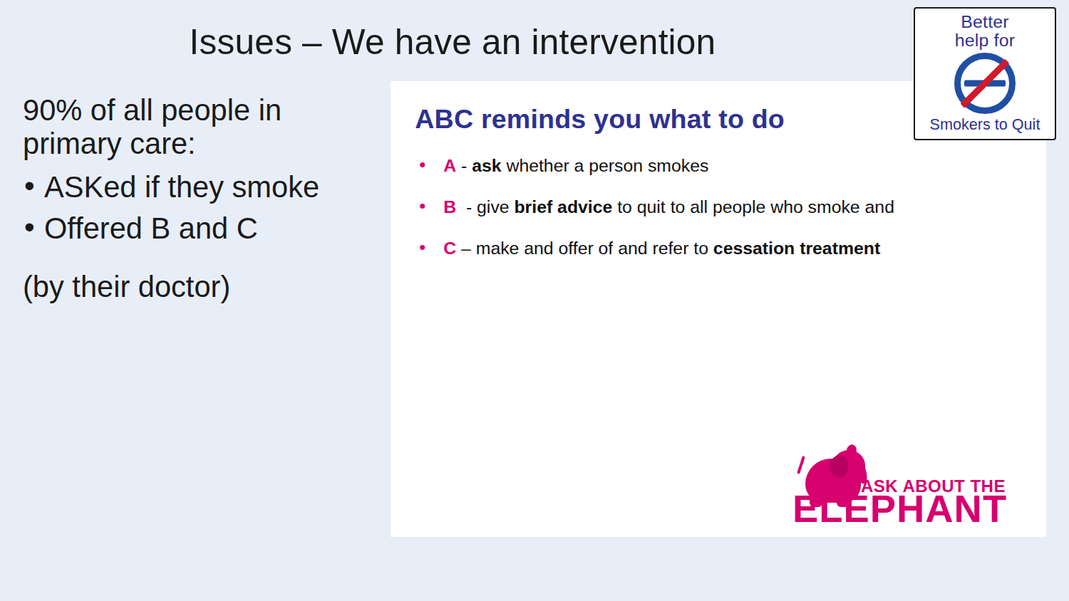Better
help for
Smokers to Quit
Issues – We have an intervention
90% of all people in primary care:
ASKed if they smoke
Offered B and C
(by their doctor)
ABC reminds you what to do
A - ask whether a person smokes
B - give brief advice to quit to all people who smoke and
C – make and offer of and refer to cessation treatment
ASK ABOUT THE
ELEPHANT